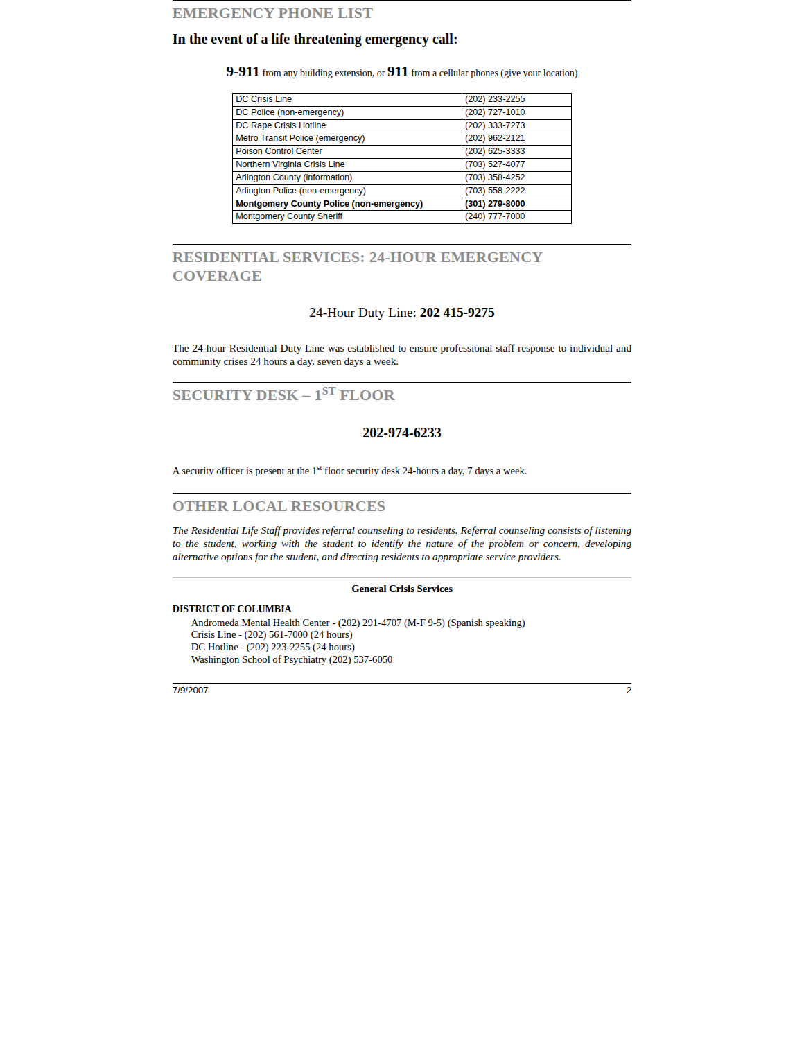EMERGENCY PHONE LIST
In the event of a life threatening emergency call:
9-911 from any building extension, or 911 from a cellular phones (give your location)
| DC Crisis Line | (202) 233-2255 |
| DC Police (non-emergency) | (202) 727-1010 |
| DC Rape Crisis Hotline | (202) 333-7273 |
| Metro Transit Police (emergency) | (202) 962-2121 |
| Poison Control Center | (202) 625-3333 |
| Northern Virginia Crisis Line | (703) 527-4077 |
| Arlington County (information) | (703) 358-4252 |
| Arlington Police (non-emergency) | (703) 558-2222 |
| Montgomery County Police (non-emergency) | (301) 279-8000 |
| Montgomery County Sheriff | (240) 777-7000 |
RESIDENTIAL SERVICES: 24-HOUR EMERGENCY COVERAGE
24-Hour Duty Line: 202 415-9275
The 24-hour Residential Duty Line was established to ensure professional staff response to individual and community crises 24 hours a day, seven days a week.
SECURITY DESK – 1ST FLOOR
202-974-6233
A security officer is present at the 1st floor security desk 24-hours a day, 7 days a week.
OTHER LOCAL RESOURCES
The Residential Life Staff provides referral counseling to residents. Referral counseling consists of listening to the student, working with the student to identify the nature of the problem or concern, developing alternative options for the student, and directing residents to appropriate service providers.
General Crisis Services
DISTRICT OF COLUMBIA
Andromeda Mental Health Center - (202) 291-4707 (M-F 9-5) (Spanish speaking)
Crisis Line - (202) 561-7000 (24 hours)
DC Hotline - (202) 223-2255 (24 hours)
Washington School of Psychiatry (202) 537-6050
7/9/2007 2